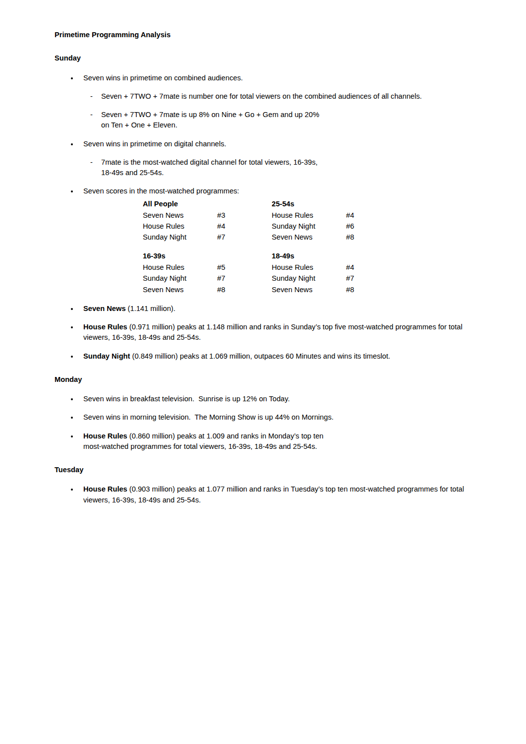Primetime Programming Analysis
Sunday
Seven wins in primetime on combined audiences.
Seven + 7TWO + 7mate is number one for total viewers on the combined audiences of all channels.
Seven + 7TWO + 7mate is up 8% on Nine + Go + Gem and up 20%
on Ten + One + Eleven.
Seven wins in primetime on digital channels.
7mate is the most-watched digital channel for total viewers, 16-39s,
18-49s and 25-54s.
Seven scores in the most-watched programmes:
| All People | | | 25-54s | |
| Seven News | #3 | | House Rules | #4 |
| House Rules | #4 | | Sunday Night | #6 |
| Sunday Night | #7 | | Seven News | #8 |
| 16-39s | | | 18-49s | |
| House Rules | #5 | | House Rules | #4 |
| Sunday Night | #7 | | Sunday Night | #7 |
| Seven News | #8 | | Seven News | #8 |
Seven News (1.141 million).
House Rules (0.971 million) peaks at 1.148 million and ranks in Sunday’s top five most-watched programmes for total viewers, 16-39s, 18-49s and 25-54s.
Sunday Night (0.849 million) peaks at 1.069 million, outpaces 60 Minutes and wins its timeslot.
Monday
Seven wins in breakfast television. Sunrise is up 12% on Today.
Seven wins in morning television. The Morning Show is up 44% on Mornings.
House Rules (0.860 million) peaks at 1.009 and ranks in Monday’s top ten
most-watched programmes for total viewers, 16-39s, 18-49s and 25-54s.
Tuesday
House Rules (0.903 million) peaks at 1.077 million and ranks in Tuesday’s top ten most-watched programmes for total viewers, 16-39s, 18-49s and 25-54s.